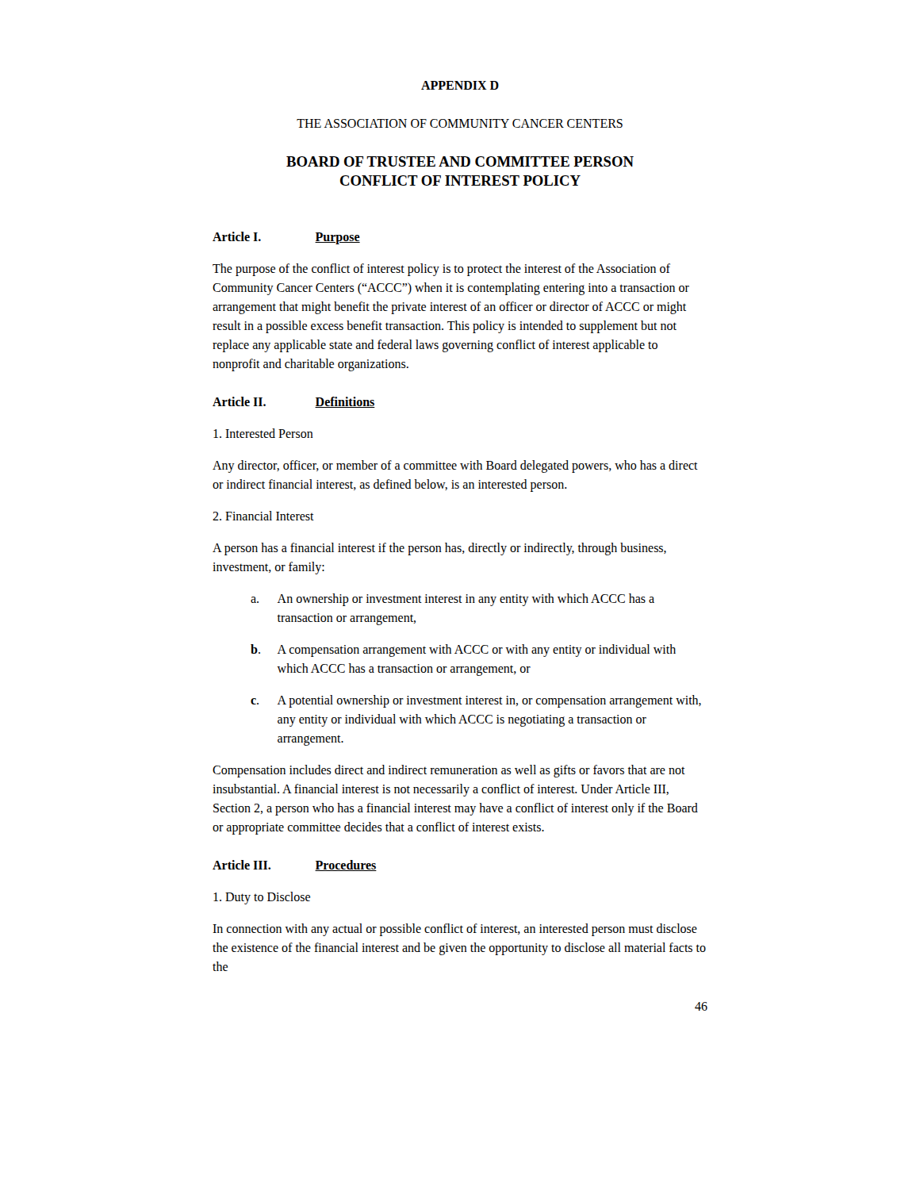APPENDIX D
THE ASSOCIATION OF COMMUNITY CANCER CENTERS
BOARD OF TRUSTEE AND COMMITTEE PERSON
CONFLICT OF INTEREST POLICY
Article I. Purpose
The purpose of the conflict of interest policy is to protect the interest of the Association of Community Cancer Centers (“ACCC”) when it is contemplating entering into a transaction or arrangement that might benefit the private interest of an officer or director of ACCC or might result in a possible excess benefit transaction. This policy is intended to supplement but not replace any applicable state and federal laws governing conflict of interest applicable to nonprofit and charitable organizations.
Article II. Definitions
1. Interested Person
Any director, officer, or member of a committee with Board delegated powers, who has a direct or indirect financial interest, as defined below, is an interested person.
2. Financial Interest
A person has a financial interest if the person has, directly or indirectly, through business, investment, or family:
a. An ownership or investment interest in any entity with which ACCC has a transaction or arrangement,
b. A compensation arrangement with ACCC or with any entity or individual with which ACCC has a transaction or arrangement, or
c. A potential ownership or investment interest in, or compensation arrangement with, any entity or individual with which ACCC is negotiating a transaction or arrangement.
Compensation includes direct and indirect remuneration as well as gifts or favors that are not insubstantial. A financial interest is not necessarily a conflict of interest. Under Article III, Section 2, a person who has a financial interest may have a conflict of interest only if the Board or appropriate committee decides that a conflict of interest exists.
Article III. Procedures
1. Duty to Disclose
In connection with any actual or possible conflict of interest, an interested person must disclose the existence of the financial interest and be given the opportunity to disclose all material facts to the
46